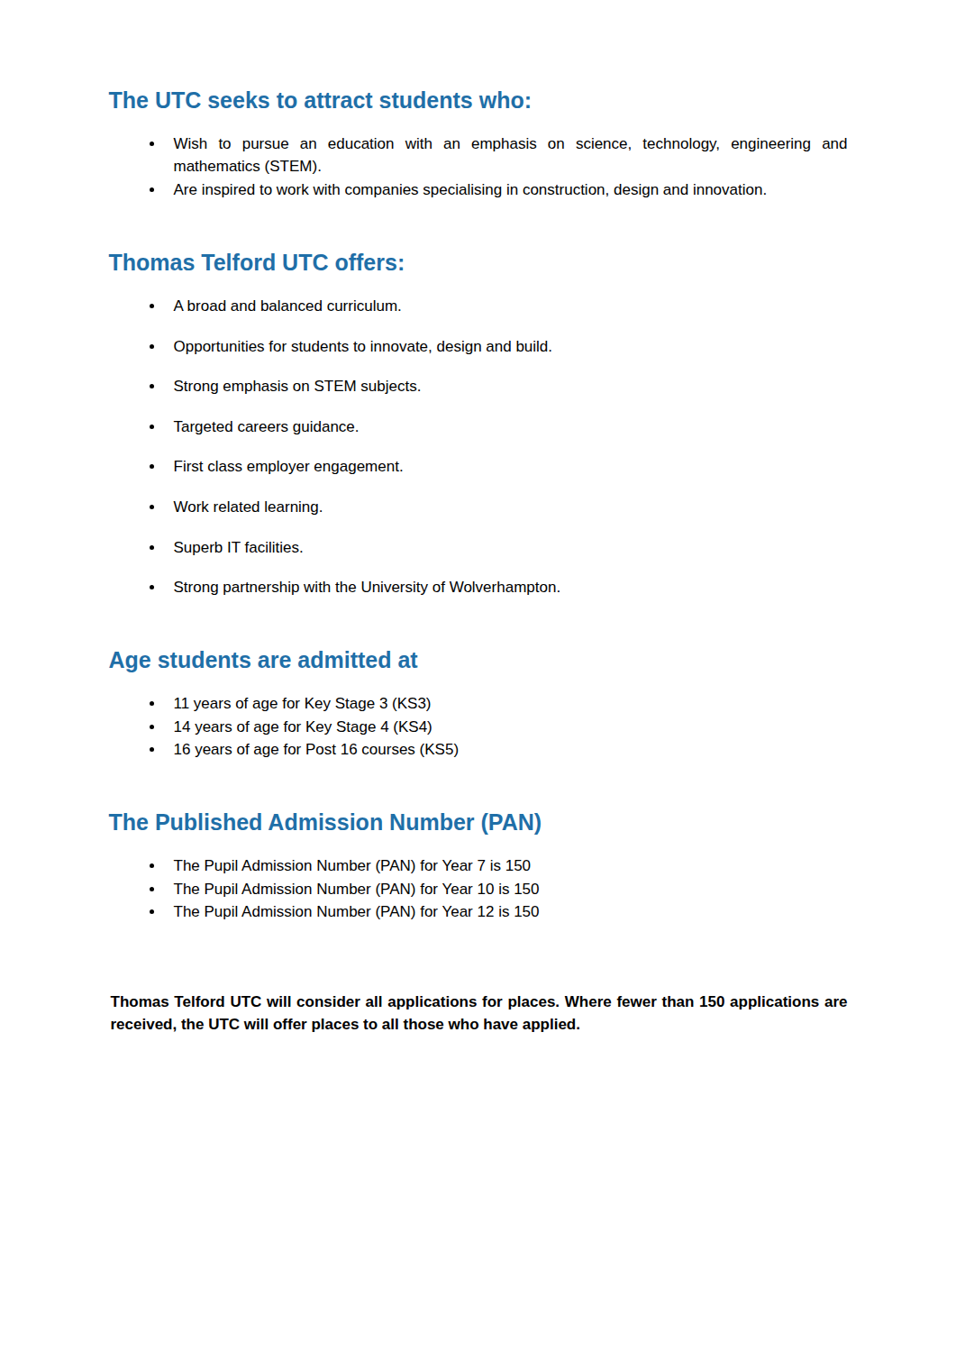The UTC seeks to attract students who:
Wish to pursue an education with an emphasis on science, technology, engineering and mathematics (STEM).
Are inspired to work with companies specialising in construction, design and innovation.
Thomas Telford UTC offers:
A broad and balanced curriculum.
Opportunities for students to innovate, design and build.
Strong emphasis on STEM subjects.
Targeted careers guidance.
First class employer engagement.
Work related learning.
Superb IT facilities.
Strong partnership with the University of Wolverhampton.
Age students are admitted at
11 years of age for Key Stage 3 (KS3)
14 years of age for Key Stage 4 (KS4)
16 years of age for Post 16 courses (KS5)
The Published Admission Number (PAN)
The Pupil Admission Number (PAN) for Year 7 is 150
The Pupil Admission Number (PAN) for Year 10 is 150
The Pupil Admission Number (PAN) for Year 12 is 150
Thomas Telford UTC will consider all applications for places. Where fewer than 150 applications are received, the UTC will offer places to all those who have applied.